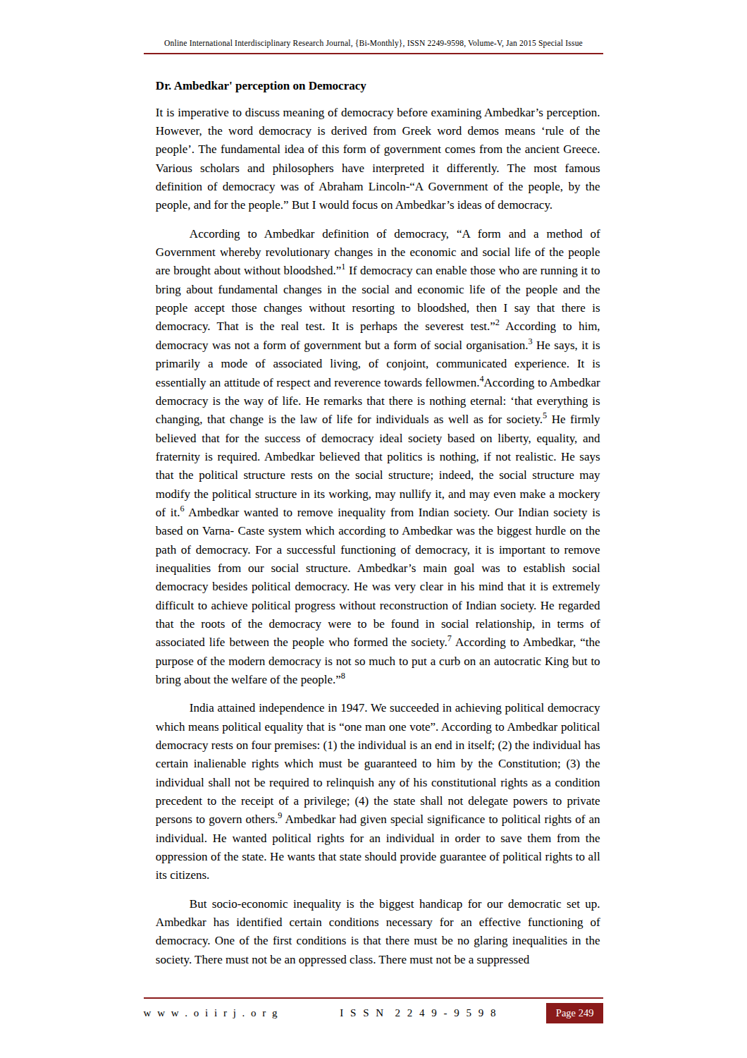Online International Interdisciplinary Research Journal, {Bi-Monthly}, ISSN 2249-9598, Volume-V, Jan 2015 Special Issue
Dr. Ambedkar' perception on Democracy
It is imperative to discuss meaning of democracy before examining Ambedkar’s perception. However, the word democracy is derived from Greek word demos means ‘rule of the people’. The fundamental idea of this form of government comes from the ancient Greece. Various scholars and philosophers have interpreted it differently. The most famous definition of democracy was of Abraham Lincoln-“A Government of the people, by the people, and for the people.” But I would focus on Ambedkar’s ideas of democracy.
According to Ambedkar definition of democracy, “A form and a method of Government whereby revolutionary changes in the economic and social life of the people are brought about without bloodshed.”1 If democracy can enable those who are running it to bring about fundamental changes in the social and economic life of the people and the people accept those changes without resorting to bloodshed, then I say that there is democracy. That is the real test. It is perhaps the severest test.”2 According to him, democracy was not a form of government but a form of social organisation.3 He says, it is primarily a mode of associated living, of conjoint, communicated experience. It is essentially an attitude of respect and reverence towards fellowmen.4According to Ambedkar democracy is the way of life. He remarks that there is nothing eternal: ‘that everything is changing, that change is the law of life for individuals as well as for society.5 He firmly believed that for the success of democracy ideal society based on liberty, equality, and fraternity is required. Ambedkar believed that politics is nothing, if not realistic. He says that the political structure rests on the social structure; indeed, the social structure may modify the political structure in its working, may nullify it, and may even make a mockery of it.6 Ambedkar wanted to remove inequality from Indian society. Our Indian society is based on Varna- Caste system which according to Ambedkar was the biggest hurdle on the path of democracy. For a successful functioning of democracy, it is important to remove inequalities from our social structure. Ambedkar’s main goal was to establish social democracy besides political democracy. He was very clear in his mind that it is extremely difficult to achieve political progress without reconstruction of Indian society. He regarded that the roots of the democracy were to be found in social relationship, in terms of associated life between the people who formed the society.7 According to Ambedkar, “the purpose of the modern democracy is not so much to put a curb on an autocratic King but to bring about the welfare of the people.”8
India attained independence in 1947. We succeeded in achieving political democracy which means political equality that is “one man one vote”. According to Ambedkar political democracy rests on four premises: (1) the individual is an end in itself; (2) the individual has certain inalienable rights which must be guaranteed to him by the Constitution; (3) the individual shall not be required to relinquish any of his constitutional rights as a condition precedent to the receipt of a privilege; (4) the state shall not delegate powers to private persons to govern others.9 Ambedkar had given special significance to political rights of an individual. He wanted political rights for an individual in order to save them from the oppression of the state. He wants that state should provide guarantee of political rights to all its citizens.
But socio-economic inequality is the biggest handicap for our democratic set up. Ambedkar has identified certain conditions necessary for an effective functioning of democracy. One of the first conditions is that there must be no glaring inequalities in the society. There must not be an oppressed class. There must not be a suppressed
w w w . o i i r j . o r g
I S S N 2 2 4 9 - 9 5 9 8
Page 249